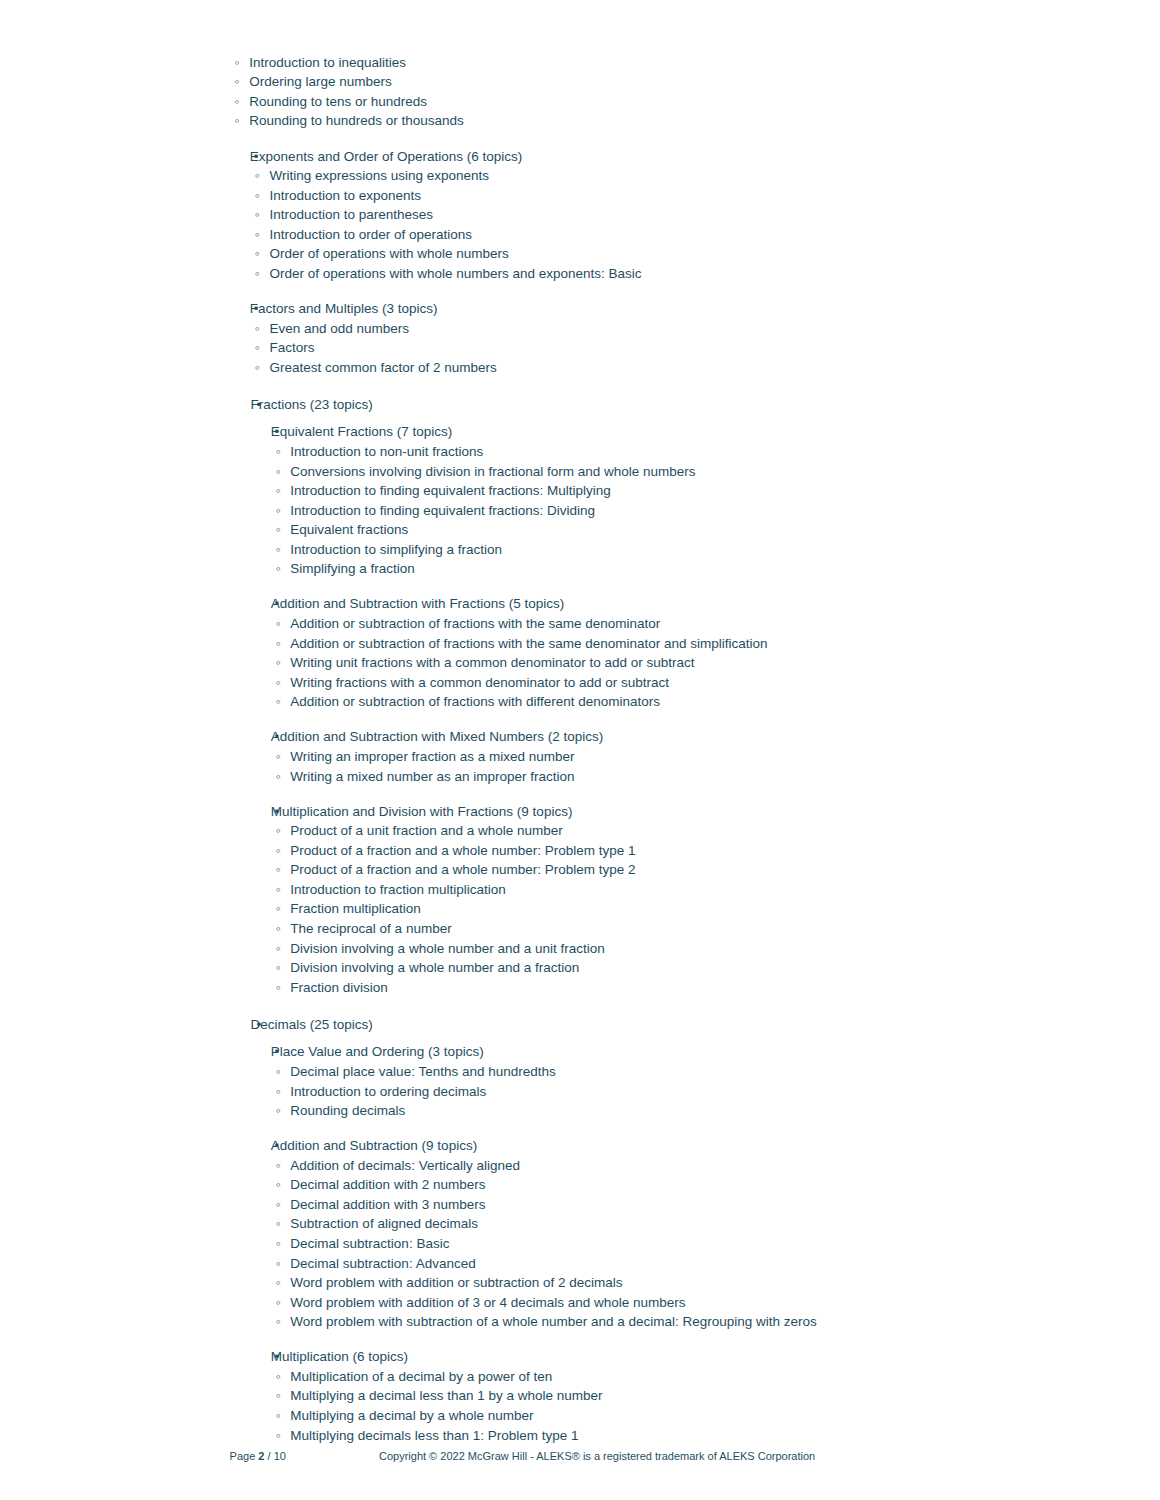Introduction to inequalities
Ordering large numbers
Rounding to tens or hundreds
Rounding to hundreds or thousands
Exponents and Order of Operations (6 topics)
Writing expressions using exponents
Introduction to exponents
Introduction to parentheses
Introduction to order of operations
Order of operations with whole numbers
Order of operations with whole numbers and exponents: Basic
Factors and Multiples (3 topics)
Even and odd numbers
Factors
Greatest common factor of 2 numbers
Fractions (23 topics)
Equivalent Fractions (7 topics)
Introduction to non-unit fractions
Conversions involving division in fractional form and whole numbers
Introduction to finding equivalent fractions: Multiplying
Introduction to finding equivalent fractions: Dividing
Equivalent fractions
Introduction to simplifying a fraction
Simplifying a fraction
Addition and Subtraction with Fractions (5 topics)
Addition or subtraction of fractions with the same denominator
Addition or subtraction of fractions with the same denominator and simplification
Writing unit fractions with a common denominator to add or subtract
Writing fractions with a common denominator to add or subtract
Addition or subtraction of fractions with different denominators
Addition and Subtraction with Mixed Numbers (2 topics)
Writing an improper fraction as a mixed number
Writing a mixed number as an improper fraction
Multiplication and Division with Fractions (9 topics)
Product of a unit fraction and a whole number
Product of a fraction and a whole number: Problem type 1
Product of a fraction and a whole number: Problem type 2
Introduction to fraction multiplication
Fraction multiplication
The reciprocal of a number
Division involving a whole number and a unit fraction
Division involving a whole number and a fraction
Fraction division
Decimals (25 topics)
Place Value and Ordering (3 topics)
Decimal place value: Tenths and hundredths
Introduction to ordering decimals
Rounding decimals
Addition and Subtraction (9 topics)
Addition of decimals: Vertically aligned
Decimal addition with 2 numbers
Decimal addition with 3 numbers
Subtraction of aligned decimals
Decimal subtraction: Basic
Decimal subtraction: Advanced
Word problem with addition or subtraction of 2 decimals
Word problem with addition of 3 or 4 decimals and whole numbers
Word problem with subtraction of a whole number and a decimal: Regrouping with zeros
Multiplication (6 topics)
Multiplication of a decimal by a power of ten
Multiplying a decimal less than 1 by a whole number
Multiplying a decimal by a whole number
Multiplying decimals less than 1: Problem type 1
Page 2 / 10 Copyright © 2022 McGraw Hill - ALEKS® is a registered trademark of ALEKS Corporation